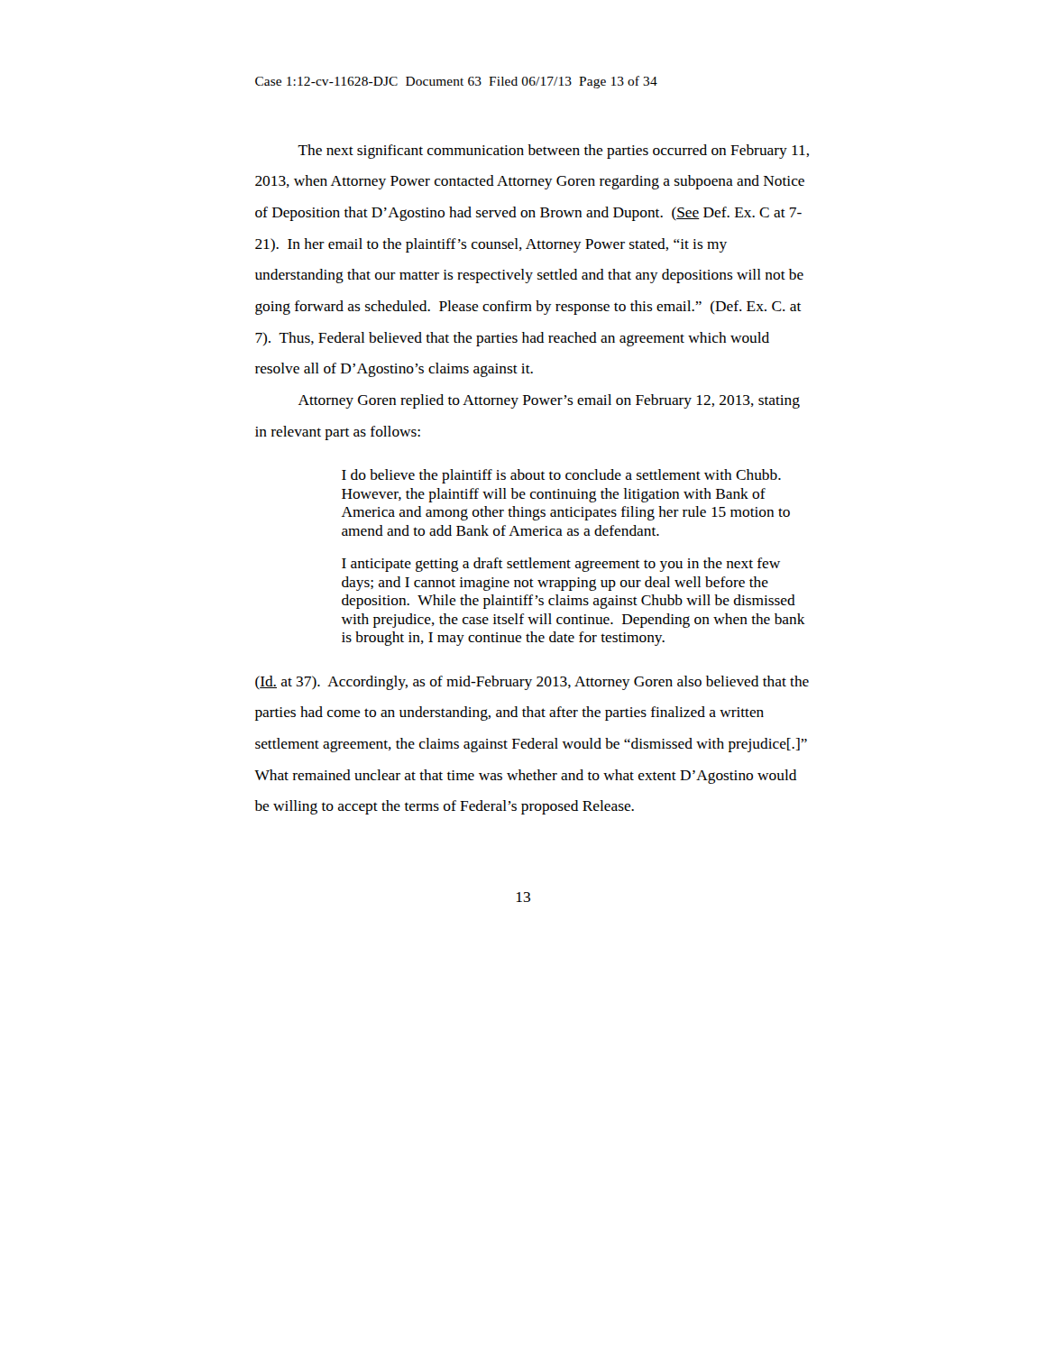Case 1:12-cv-11628-DJC Document 63 Filed 06/17/13 Page 13 of 34
The next significant communication between the parties occurred on February 11, 2013, when Attorney Power contacted Attorney Goren regarding a subpoena and Notice of Deposition that D’Agostino had served on Brown and Dupont. (See Def. Ex. C at 7-21). In her email to the plaintiff’s counsel, Attorney Power stated, “it is my understanding that our matter is respectively settled and that any depositions will not be going forward as scheduled. Please confirm by response to this email.” (Def. Ex. C. at 7). Thus, Federal believed that the parties had reached an agreement which would resolve all of D’Agostino’s claims against it.
Attorney Goren replied to Attorney Power’s email on February 12, 2013, stating in relevant part as follows:
I do believe the plaintiff is about to conclude a settlement with Chubb. However, the plaintiff will be continuing the litigation with Bank of America and among other things anticipates filing her rule 15 motion to amend and to add Bank of America as a defendant.
I anticipate getting a draft settlement agreement to you in the next few days; and I cannot imagine not wrapping up our deal well before the deposition. While the plaintiff’s claims against Chubb will be dismissed with prejudice, the case itself will continue. Depending on when the bank is brought in, I may continue the date for testimony.
(Id. at 37). Accordingly, as of mid-February 2013, Attorney Goren also believed that the parties had come to an understanding, and that after the parties finalized a written settlement agreement, the claims against Federal would be “dismissed with prejudice[.]” What remained unclear at that time was whether and to what extent D’Agostino would be willing to accept the terms of Federal’s proposed Release.
13